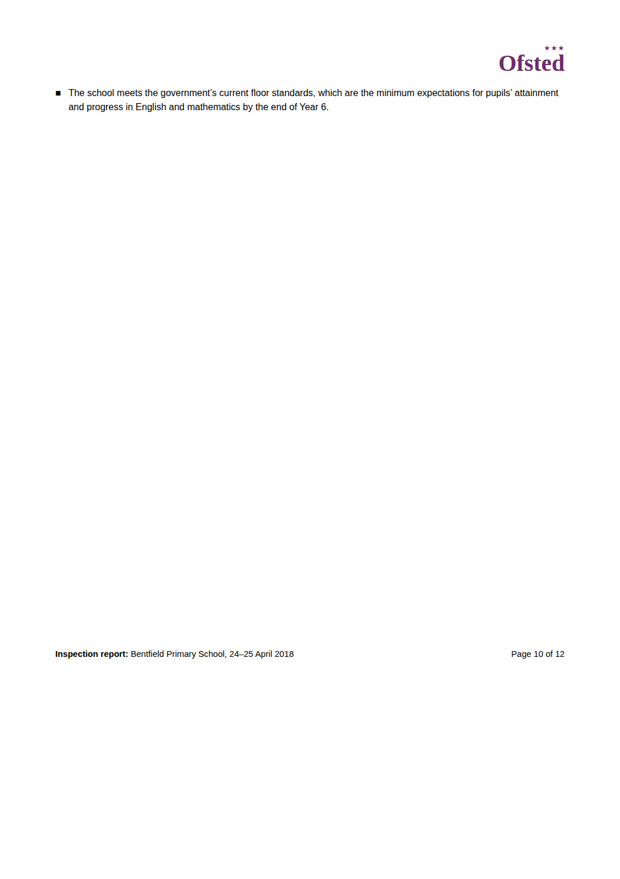★★★
Ofsted
The school meets the government’s current floor standards, which are the minimum expectations for pupils’ attainment and progress in English and mathematics by the end of Year 6.
Inspection report: Bentfield Primary School, 24–25 April 2018
Page 10 of 12